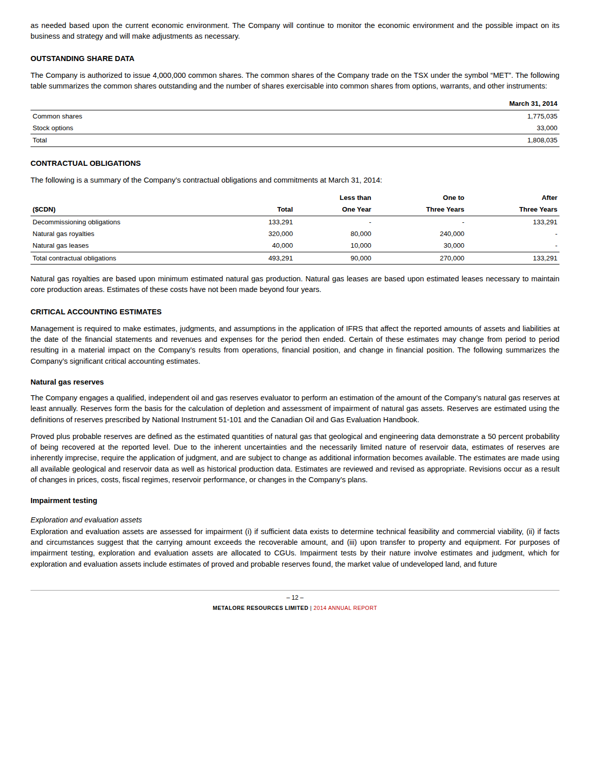as needed based upon the current economic environment. The Company will continue to monitor the economic environment and the possible impact on its business and strategy and will make adjustments as necessary.
Outstanding Share Data
The Company is authorized to issue 4,000,000 common shares. The common shares of the Company trade on the TSX under the symbol “MET”. The following table summarizes the common shares outstanding and the number of shares exercisable into common shares from options, warrants, and other instruments:
| | March 31, 2014 |
| --- | --- |
| Common shares | 1,775,035 |
| Stock options | 33,000 |
| Total | 1,808,035 |
Contractual Obligations
The following is a summary of the Company’s contractual obligations and commitments at March 31, 2014:
| | | Less than | One to | After |
| --- | --- | --- | --- | --- |
| ($CDN) | Total | One Year | Three Years | Three Years |
| Decommissioning obligations | 133,291 | - | - | 133,291 |
| Natural gas royalties | 320,000 | 80,000 | 240,000 | - |
| Natural gas leases | 40,000 | 10,000 | 30,000 | - |
| Total contractual obligations | 493,291 | 90,000 | 270,000 | 133,291 |
Natural gas royalties are based upon minimum estimated natural gas production. Natural gas leases are based upon estimated leases necessary to maintain core production areas. Estimates of these costs have not been made beyond four years.
Critical Accounting Estimates
Management is required to make estimates, judgments, and assumptions in the application of IFRS that affect the reported amounts of assets and liabilities at the date of the financial statements and revenues and expenses for the period then ended. Certain of these estimates may change from period to period resulting in a material impact on the Company’s results from operations, financial position, and change in financial position. The following summarizes the Company’s significant critical accounting estimates.
Natural gas reserves
The Company engages a qualified, independent oil and gas reserves evaluator to perform an estimation of the amount of the Company’s natural gas reserves at least annually. Reserves form the basis for the calculation of depletion and assessment of impairment of natural gas assets. Reserves are estimated using the definitions of reserves prescribed by National Instrument 51-101 and the Canadian Oil and Gas Evaluation Handbook.
Proved plus probable reserves are defined as the estimated quantities of natural gas that geological and engineering data demonstrate a 50 percent probability of being recovered at the reported level. Due to the inherent uncertainties and the necessarily limited nature of reservoir data, estimates of reserves are inherently imprecise, require the application of judgment, and are subject to change as additional information becomes available. The estimates are made using all available geological and reservoir data as well as historical production data. Estimates are reviewed and revised as appropriate. Revisions occur as a result of changes in prices, costs, fiscal regimes, reservoir performance, or changes in the Company’s plans.
Impairment testing
Exploration and evaluation assets
Exploration and evaluation assets are assessed for impairment (i) if sufficient data exists to determine technical feasibility and commercial viability, (ii) if facts and circumstances suggest that the carrying amount exceeds the recoverable amount, and (iii) upon transfer to property and equipment. For purposes of impairment testing, exploration and evaluation assets are allocated to CGUs. Impairment tests by their nature involve estimates and judgment, which for exploration and evaluation assets include estimates of proved and probable reserves found, the market value of undeveloped land, and future
– 12 –
METALORE RESOURCES LIMITED | 2014 ANNUAL REPORT